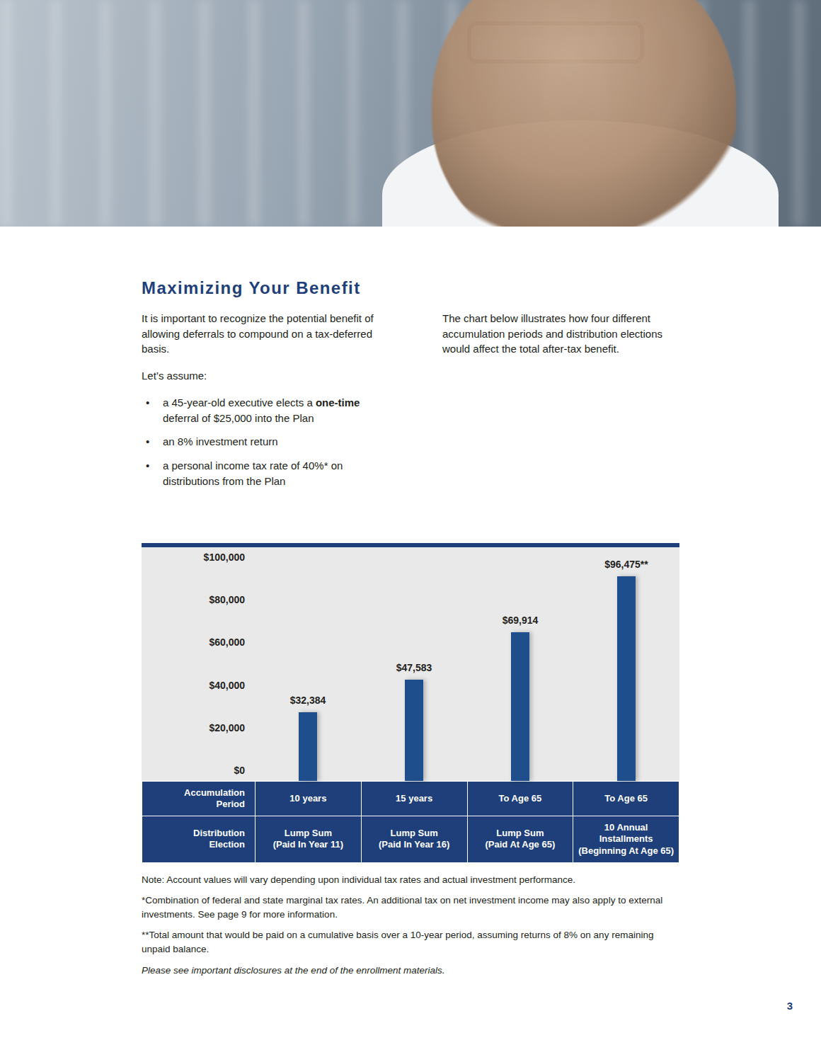Maximizing Your Benefit
It is important to recognize the potential benefit of allowing deferrals to compound on a tax-deferred basis.
Let’s assume:
a 45-year-old executive elects a one-time deferral of $25,000 into the Plan
an 8% investment return
a personal income tax rate of 40%* on distributions from the Plan
The chart below illustrates how four different accumulation periods and distribution elections would affect the total after-tax benefit.
| $100,000 $80,000 $60,000 $40,000 $20,000 $0 | $32,384 $47,583 $69,914 $96,475** |
| Accumulation Period | 10 years | 15 years | To Age 65 | To Age 65 |
| Distribution Election | Lump Sum (Paid In Year 11) | Lump Sum (Paid In Year 16) | Lump Sum (Paid At Age 65) | 10 Annual Installments (Beginning At Age 65) |
Note: Account values will vary depending upon individual tax rates and actual investment performance.
*Combination of federal and state marginal tax rates. An additional tax on net investment income may also apply to external investments. See page 9 for more information.
**Total amount that would be paid on a cumulative basis over a 10-year period, assuming returns of 8% on any remaining unpaid balance.
Please see important disclosures at the end of the enrollment materials.
3